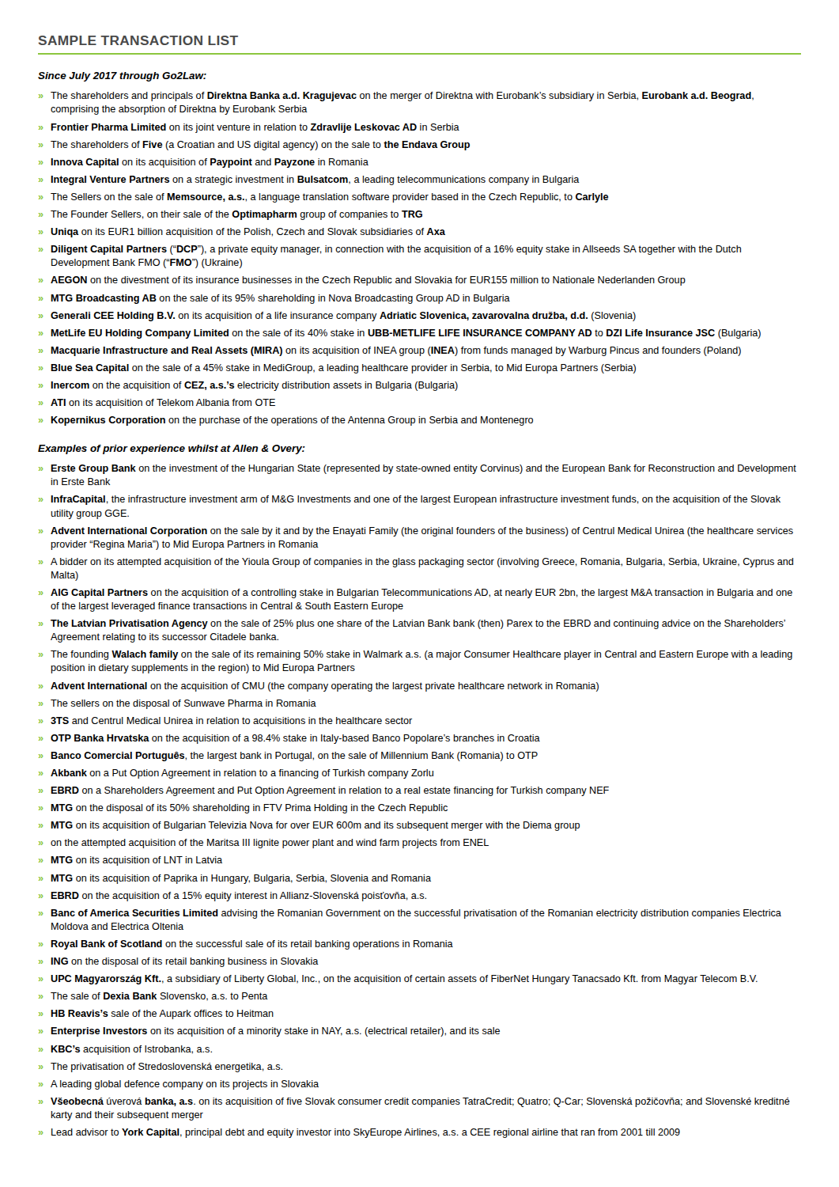SAMPLE TRANSACTION LIST
Since July 2017 through Go2Law:
The shareholders and principals of Direktna Banka a.d. Kragujevac on the merger of Direktna with Eurobank’s subsidiary in Serbia, Eurobank a.d. Beograd, comprising the absorption of Direktna by Eurobank Serbia
Frontier Pharma Limited on its joint venture in relation to Zdravlije Leskovac AD in Serbia
The shareholders of Five (a Croatian and US digital agency) on the sale to the Endava Group
Innova Capital on its acquisition of Paypoint and Payzone in Romania
Integral Venture Partners on a strategic investment in Bulsatcom, a leading telecommunications company in Bulgaria
The Sellers on the sale of Memsource, a.s., a language translation software provider based in the Czech Republic, to Carlyle
The Founder Sellers, on their sale of the Optimapharm group of companies to TRG
Uniqa on its EUR1 billion acquisition of the Polish, Czech and Slovak subsidiaries of Axa
Diligent Capital Partners (“DCP”), a private equity manager, in connection with the acquisition of a 16% equity stake in Allseeds SA together with the Dutch Development Bank FMO (“FMO”) (Ukraine)
AEGON on the divestment of its insurance businesses in the Czech Republic and Slovakia for EUR155 million to Nationale Nederlanden Group
MTG Broadcasting AB on the sale of its 95% shareholding in Nova Broadcasting Group AD in Bulgaria
Generali CEE Holding B.V. on its acquisition of a life insurance company Adriatic Slovenica, zavarovalna družba, d.d. (Slovenia)
MetLife EU Holding Company Limited on the sale of its 40% stake in UBB-METLIFE LIFE INSURANCE COMPANY AD to DZI Life Insurance JSC (Bulgaria)
Macquarie Infrastructure and Real Assets (MIRA) on its acquisition of INEA group (INEA) from funds managed by Warburg Pincus and founders (Poland)
Blue Sea Capital on the sale of a 45% stake in MediGroup, a leading healthcare provider in Serbia, to Mid Europa Partners (Serbia)
Inercom on the acquisition of CEZ, a.s.’s electricity distribution assets in Bulgaria (Bulgaria)
ATI on its acquisition of Telekom Albania from OTE
Kopernikus Corporation on the purchase of the operations of the Antenna Group in Serbia and Montenegro
Examples of prior experience whilst at Allen & Overy:
Erste Group Bank on the investment of the Hungarian State (represented by state-owned entity Corvinus) and the European Bank for Reconstruction and Development in Erste Bank
InfraCapital, the infrastructure investment arm of M&G Investments and one of the largest European infrastructure investment funds, on the acquisition of the Slovak utility group GGE.
Advent International Corporation on the sale by it and by the Enayati Family (the original founders of the business) of Centrul Medical Unirea (the healthcare services provider “Regina Maria”) to Mid Europa Partners in Romania
A bidder on its attempted acquisition of the Yioula Group of companies in the glass packaging sector (involving Greece, Romania, Bulgaria, Serbia, Ukraine, Cyprus and Malta)
AIG Capital Partners on the acquisition of a controlling stake in Bulgarian Telecommunications AD, at nearly EUR 2bn, the largest M&A transaction in Bulgaria and one of the largest leveraged finance transactions in Central & South Eastern Europe
The Latvian Privatisation Agency on the sale of 25% plus one share of the Latvian Bank bank (then) Parex to the EBRD and continuing advice on the Shareholders’ Agreement relating to its successor Citadele banka.
The founding Walach family on the sale of its remaining 50% stake in Walmark a.s. (a major Consumer Healthcare player in Central and Eastern Europe with a leading position in dietary supplements in the region) to Mid Europa Partners
Advent International on the acquisition of CMU (the company operating the largest private healthcare network in Romania)
The sellers on the disposal of Sunwave Pharma in Romania
3TS and Centrul Medical Unirea in relation to acquisitions in the healthcare sector
OTP Banka Hrvatska on the acquisition of a 98.4% stake in Italy-based Banco Popolare’s branches in Croatia
Banco Comercial Português, the largest bank in Portugal, on the sale of Millennium Bank (Romania) to OTP
Akbank on a Put Option Agreement in relation to a financing of Turkish company Zorlu
EBRD on a Shareholders Agreement and Put Option Agreement in relation to a real estate financing for Turkish company NEF
MTG on the disposal of its 50% shareholding in FTV Prima Holding in the Czech Republic
MTG on its acquisition of Bulgarian Televizia Nova for over EUR 600m and its subsequent merger with the Diema group
on the attempted acquisition of the Maritsa III lignite power plant and wind farm projects from ENEL
MTG on its acquisition of LNT in Latvia
MTG on its acquisition of Paprika in Hungary, Bulgaria, Serbia, Slovenia and Romania
EBRD on the acquisition of a 15% equity interest in Allianz-Slovenská poisťovňa, a.s.
Banc of America Securities Limited advising the Romanian Government on the successful privatisation of the Romanian electricity distribution companies Electrica Moldova and Electrica Oltenia
Royal Bank of Scotland on the successful sale of its retail banking operations in Romania
ING on the disposal of its retail banking business in Slovakia
UPC Magyarország Kft., a subsidiary of Liberty Global, Inc., on the acquisition of certain assets of FiberNet Hungary Tanacsado Kft. from Magyar Telecom B.V.
The sale of Dexia Bank Slovensko, a.s. to Penta
HB Reavis’s sale of the Aupark offices to Heitman
Enterprise Investors on its acquisition of a minority stake in NAY, a.s. (electrical retailer), and its sale
KBC’s acquisition of Istrobanka, a.s.
The privatisation of Stredoslovenská energetika, a.s.
A leading global defence company on its projects in Slovakia
Všeobecná úverová banka, a.s. on its acquisition of five Slovak consumer credit companies TatraCredit; Quatro; Q-Car; Slovenská požičovňa; and Slovenské kreditné karty and their subsequent merger
Lead advisor to York Capital, principal debt and equity investor into SkyEurope Airlines, a.s. a CEE regional airline that ran from 2001 till 2009